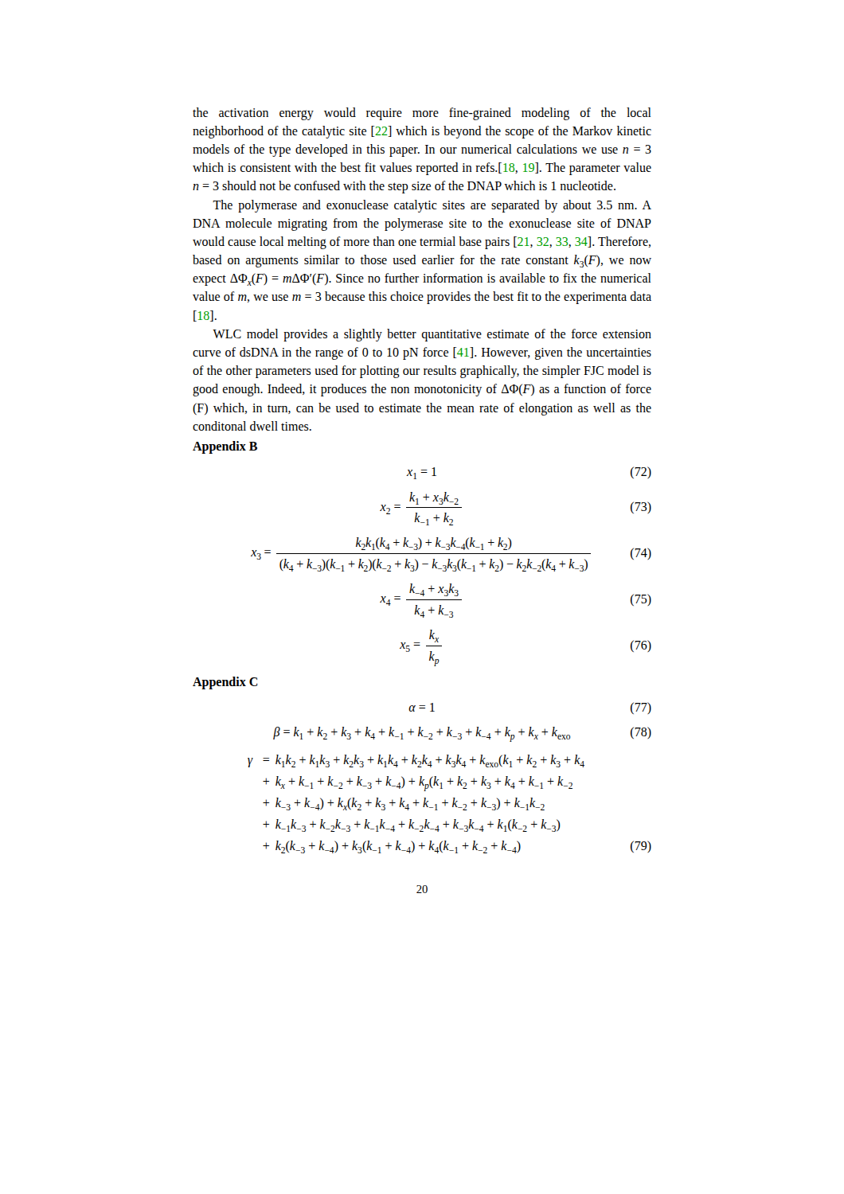the activation energy would require more fine-grained modeling of the local neighborhood of the catalytic site [22] which is beyond the scope of the Markov kinetic models of the type developed in this paper. In our numerical calculations we use n = 3 which is consistent with the best fit values reported in refs.[18, 19]. The parameter value n = 3 should not be confused with the step size of the DNAP which is 1 nucleotide.
The polymerase and exonuclease catalytic sites are separated by about 3.5 nm. A DNA molecule migrating from the polymerase site to the exonuclease site of DNAP would cause local melting of more than one termial base pairs [21, 32, 33, 34]. Therefore, based on arguments similar to those used earlier for the rate constant k3(F), we now expect ΔΦx(F) = m ΔΦ′(F). Since no further information is available to fix the numerical value of m, we use m = 3 because this choice provides the best fit to the experimenta data [18].
WLC model provides a slightly better quantitative estimate of the force extension curve of dsDNA in the range of 0 to 10 pN force [41]. However, given the uncertainties of the other parameters used for plotting our results graphically, the simpler FJC model is good enough. Indeed, it produces the non monotonicity of ΔΦ(F) as a function of force (F) which, in turn, can be used to estimate the mean rate of elongation as well as the conditonal dwell times.
Appendix B
x1 = 1 (72)
x2 = k1 + x3k−2 k−1 + k2 (73)
x3 = k2k1(k4 + k−3) + k−3k−4(k−1 + k2) (k4 + k−3)(k−1 + k2)(k−2 + k3) − k−3k3(k−1 + k2) − k2k−2(k4 + k−3) (74)
x4 = k−4 + x3k3 k4 + k−3 (75)
x5 = kx kp (76)
Appendix C
α = 1 (77)
β = k1 + k2 + k3 + k4 + k−1 + k−2 + k−3 + k−4 + kp + kx + kexo (78)
| γ | = | k 1 k 2 + k 1 k 3 + k 2 k 3 + k 1 k 4 + k 2 k 4 + k 3 k 4 + k exo ( k 1 + k 2 + k 3 + k 4 | |
| | + | k x + k −1 + k −2 + k −3 + k −4 ) + k p ( k 1 + k 2 + k 3 + k 4 + k −1 + k −2 | |
| | + | k −3 + k −4 ) + k x ( k 2 + k 3 + k 4 + k −1 + k −2 + k −3 ) + k −1 k −2 | |
| | + | k −1 k −3 + k −2 k −3 + k −1 k −4 + k −2 k −4 + k −3 k −4 + k 1 ( k −2 + k −3 ) | |
| | + | k 2 ( k −3 + k −4 ) + k 3 ( k −1 + k −4 ) + k 4 ( k −1 + k −2 + k −4 ) | (79) |
20